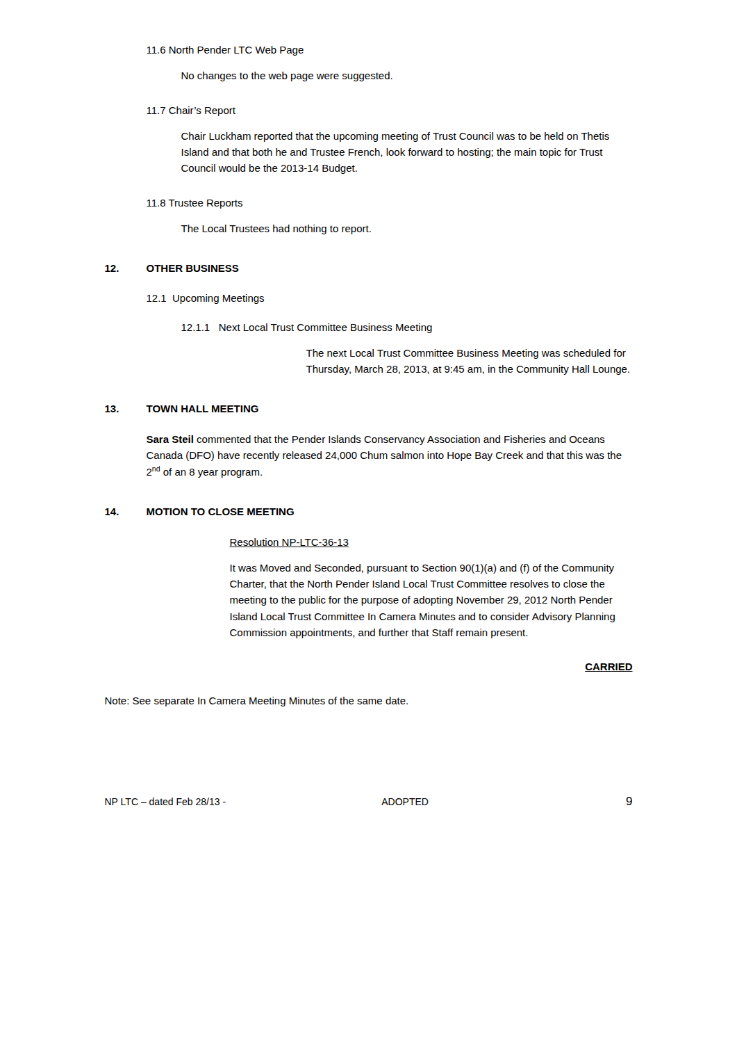11.6 North Pender LTC Web Page
No changes to the web page were suggested.
11.7 Chair’s Report
Chair Luckham reported that the upcoming meeting of Trust Council was to be held on Thetis Island and that both he and Trustee French, look forward to hosting; the main topic for Trust Council would be the 2013-14 Budget.
11.8 Trustee Reports
The Local Trustees had nothing to report.
12. OTHER BUSINESS
12.1 Upcoming Meetings
12.1.1 Next Local Trust Committee Business Meeting
The next Local Trust Committee Business Meeting was scheduled for Thursday, March 28, 2013, at 9:45 am, in the Community Hall Lounge.
13. TOWN HALL MEETING
Sara Steil commented that the Pender Islands Conservancy Association and Fisheries and Oceans Canada (DFO) have recently released 24,000 Chum salmon into Hope Bay Creek and that this was the 2nd of an 8 year program.
14. MOTION TO CLOSE MEETING
Resolution NP-LTC-36-13
It was Moved and Seconded, pursuant to Section 90(1)(a) and (f) of the Community Charter, that the North Pender Island Local Trust Committee resolves to close the meeting to the public for the purpose of adopting November 29, 2012 North Pender Island Local Trust Committee In Camera Minutes and to consider Advisory Planning Commission appointments, and further that Staff remain present.
CARRIED
Note: See separate In Camera Meeting Minutes of the same date.
NP LTC – dated Feb 28/13 -
ADOPTED
9